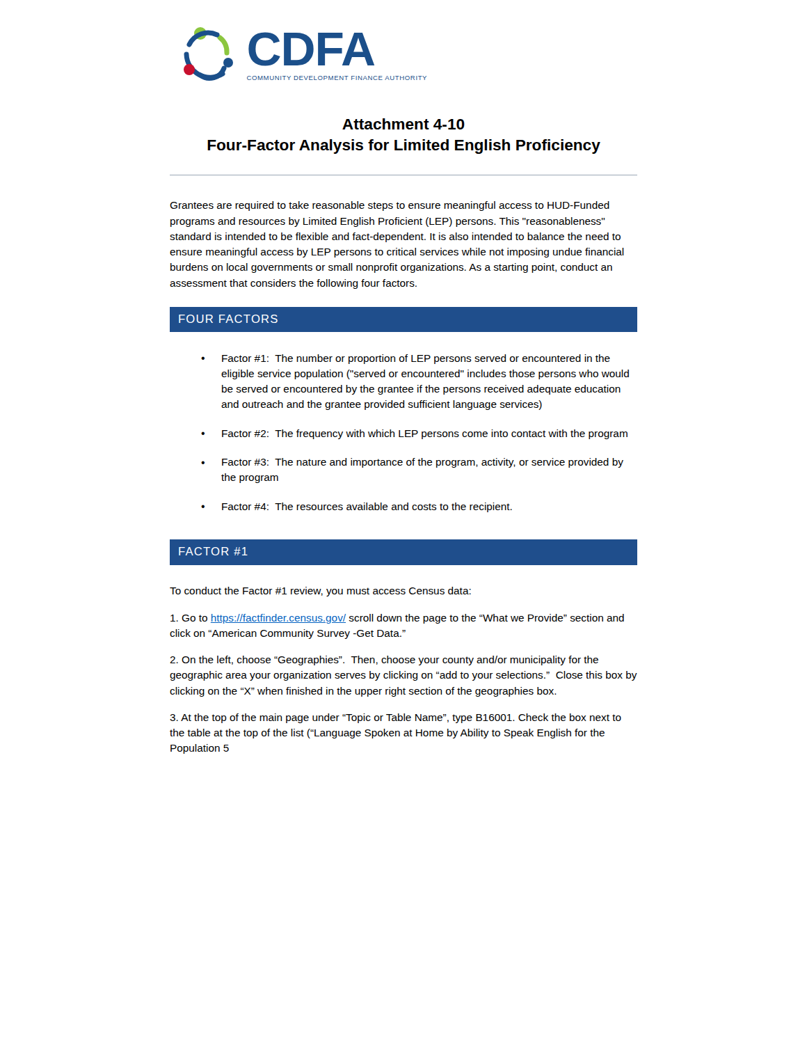CDFA
COMMUNITY DEVELOPMENT FINANCE AUTHORITY
Attachment 4-10 Four-Factor Analysis for Limited English Proficiency
Grantees are required to take reasonable steps to ensure meaningful access to HUD-Funded programs and resources by Limited English Proficient (LEP) persons. This "reasonableness" standard is intended to be flexible and fact-dependent. It is also intended to balance the need to ensure meaningful access by LEP persons to critical services while not imposing undue financial burdens on local governments or small nonprofit organizations. As a starting point, conduct an assessment that considers the following four factors.
FOUR FACTORS
Factor #1: The number or proportion of LEP persons served or encountered in the eligible service population ("served or encountered" includes those persons who would be served or encountered by the grantee if the persons received adequate education and outreach and the grantee provided sufficient language services)
Factor #2: The frequency with which LEP persons come into contact with the program
Factor #3: The nature and importance of the program, activity, or service provided by the program
Factor #4: The resources available and costs to the recipient.
FACTOR #1
To conduct the Factor #1 review, you must access Census data:
1. Go to https://factfinder.census.gov/ scroll down the page to the “What we Provide” section and click on “American Community Survey -Get Data.”
2. On the left, choose “Geographies”. Then, choose your county and/or municipality for the geographic area your organization serves by clicking on “add to your selections.” Close this box by clicking on the “X” when finished in the upper right section of the geographies box.
3. At the top of the main page under “Topic or Table Name”, type B16001. Check the box next to the table at the top of the list (“Language Spoken at Home by Ability to Speak English for the Population 5